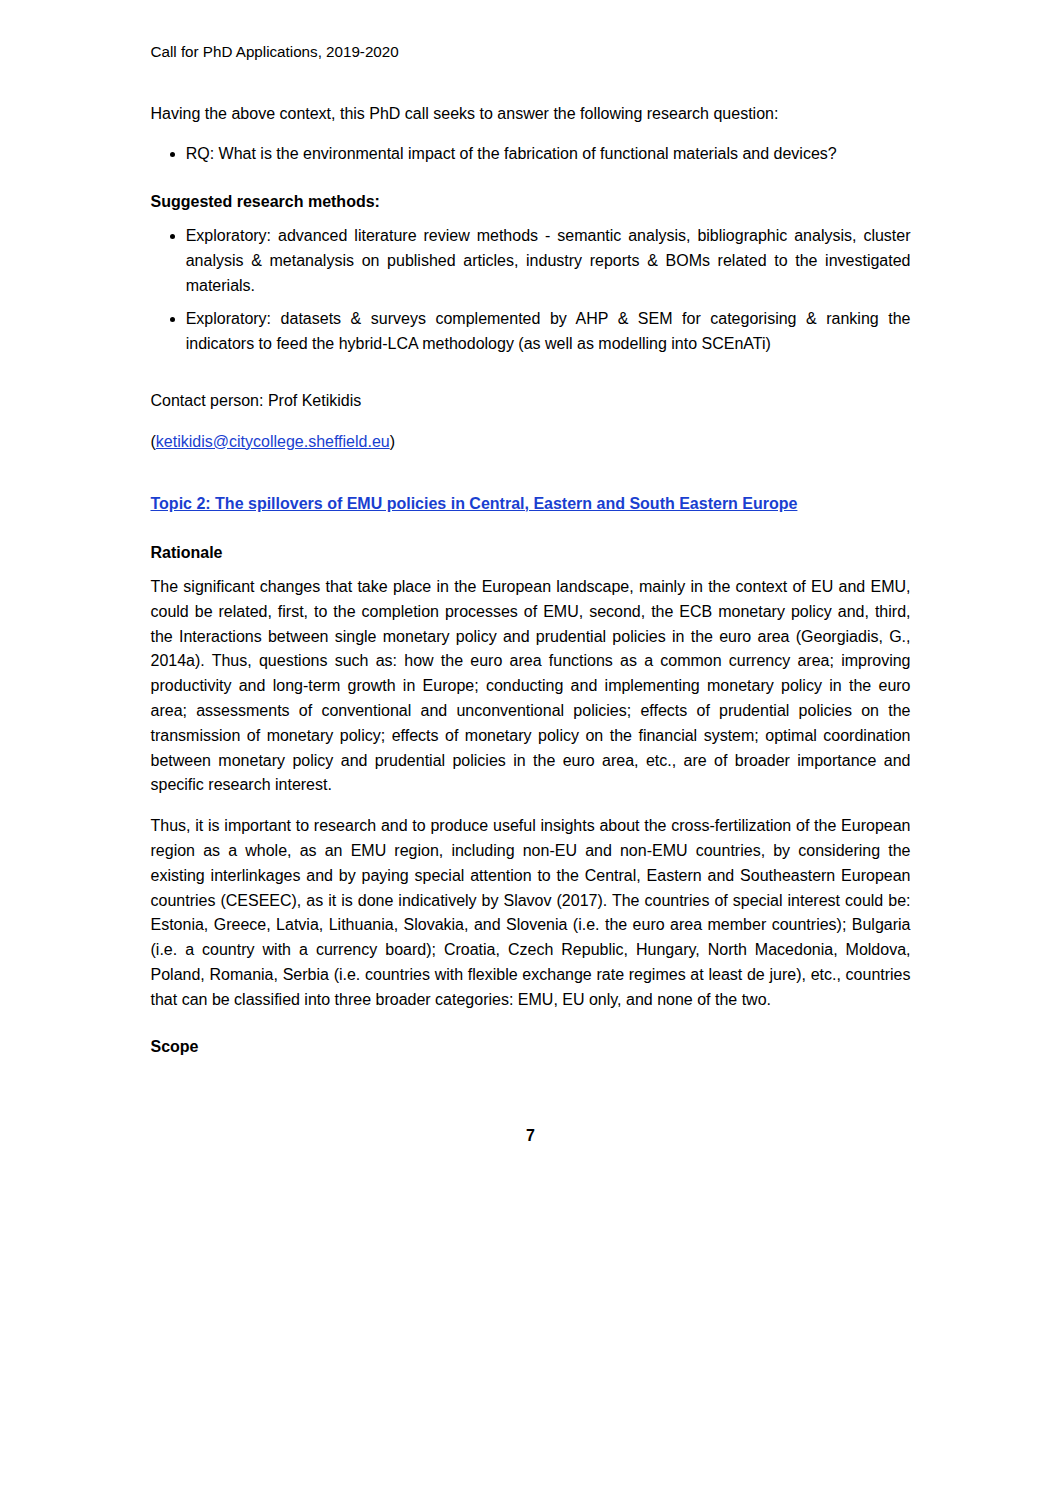Call for PhD Applications, 2019-2020
Having the above context, this PhD call seeks to answer the following research question:
RQ: What is the environmental impact of the fabrication of functional materials and devices?
Suggested research methods:
Exploratory: advanced literature review methods - semantic analysis, bibliographic analysis, cluster analysis & metanalysis on published articles, industry reports & BOMs related to the investigated materials.
Exploratory: datasets & surveys complemented by AHP & SEM for categorising & ranking the indicators to feed the hybrid-LCA methodology (as well as modelling into SCEnATi)
Contact person: Prof Ketikidis
(ketikidis@citycollege.sheffield.eu)
Topic 2: The spillovers of EMU policies in Central, Eastern and South Eastern Europe
Rationale
The significant changes that take place in the European landscape, mainly in the context of EU and EMU, could be related, first, to the completion processes of EMU, second, the ECB monetary policy and, third, the Interactions between single monetary policy and prudential policies in the euro area (Georgiadis, G., 2014a). Thus, questions such as: how the euro area functions as a common currency area; improving productivity and long-term growth in Europe; conducting and implementing monetary policy in the euro area; assessments of conventional and unconventional policies; effects of prudential policies on the transmission of monetary policy; effects of monetary policy on the financial system; optimal coordination between monetary policy and prudential policies in the euro area, etc., are of broader importance and specific research interest.
Thus, it is important to research and to produce useful insights about the cross-fertilization of the European region as a whole, as an EMU region, including non-EU and non-EMU countries, by considering the existing interlinkages and by paying special attention to the Central, Eastern and Southeastern European countries (CESEEC), as it is done indicatively by Slavov (2017). The countries of special interest could be: Estonia, Greece, Latvia, Lithuania, Slovakia, and Slovenia (i.e. the euro area member countries); Bulgaria (i.e. a country with a currency board); Croatia, Czech Republic, Hungary, North Macedonia, Moldova, Poland, Romania, Serbia (i.e. countries with flexible exchange rate regimes at least de jure), etc., countries that can be classified into three broader categories: EMU, EU only, and none of the two.
Scope
7